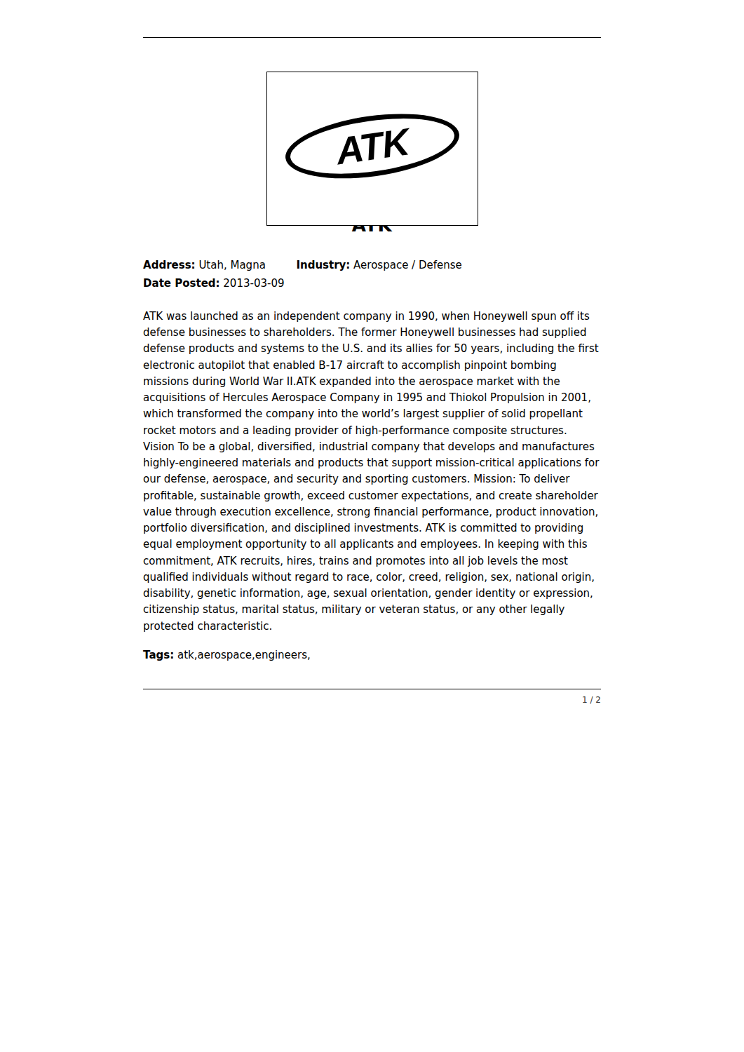ATK
ATK
Address: Utah, Magna Industry: Aerospace / Defense
Date Posted: 2013-03-09
ATK was launched as an independent company in 1990, when Honeywell spun off its defense businesses to shareholders. The former Honeywell businesses had supplied defense products and systems to the U.S. and its allies for 50 years, including the first electronic autopilot that enabled B-17 aircraft to accomplish pinpoint bombing missions during World War II.ATK expanded into the aerospace market with the acquisitions of Hercules Aerospace Company in 1995 and Thiokol Propulsion in 2001, which transformed the company into the world’s largest supplier of solid propellant rocket motors and a leading provider of high-performance composite structures. Vision To be a global, diversified, industrial company that develops and manufactures highly-engineered materials and products that support mission-critical applications for our defense, aerospace, and security and sporting customers. Mission: To deliver profitable, sustainable growth, exceed customer expectations, and create shareholder value through execution excellence, strong financial performance, product innovation, portfolio diversification, and disciplined investments. ATK is committed to providing equal employment opportunity to all applicants and employees. In keeping with this commitment, ATK recruits, hires, trains and promotes into all job levels the most qualified individuals without regard to race, color, creed, religion, sex, national origin, disability, genetic information, age, sexual orientation, gender identity or expression, citizenship status, marital status, military or veteran status, or any other legally protected characteristic.
Tags: atk,aerospace,engineers,
1 / 2